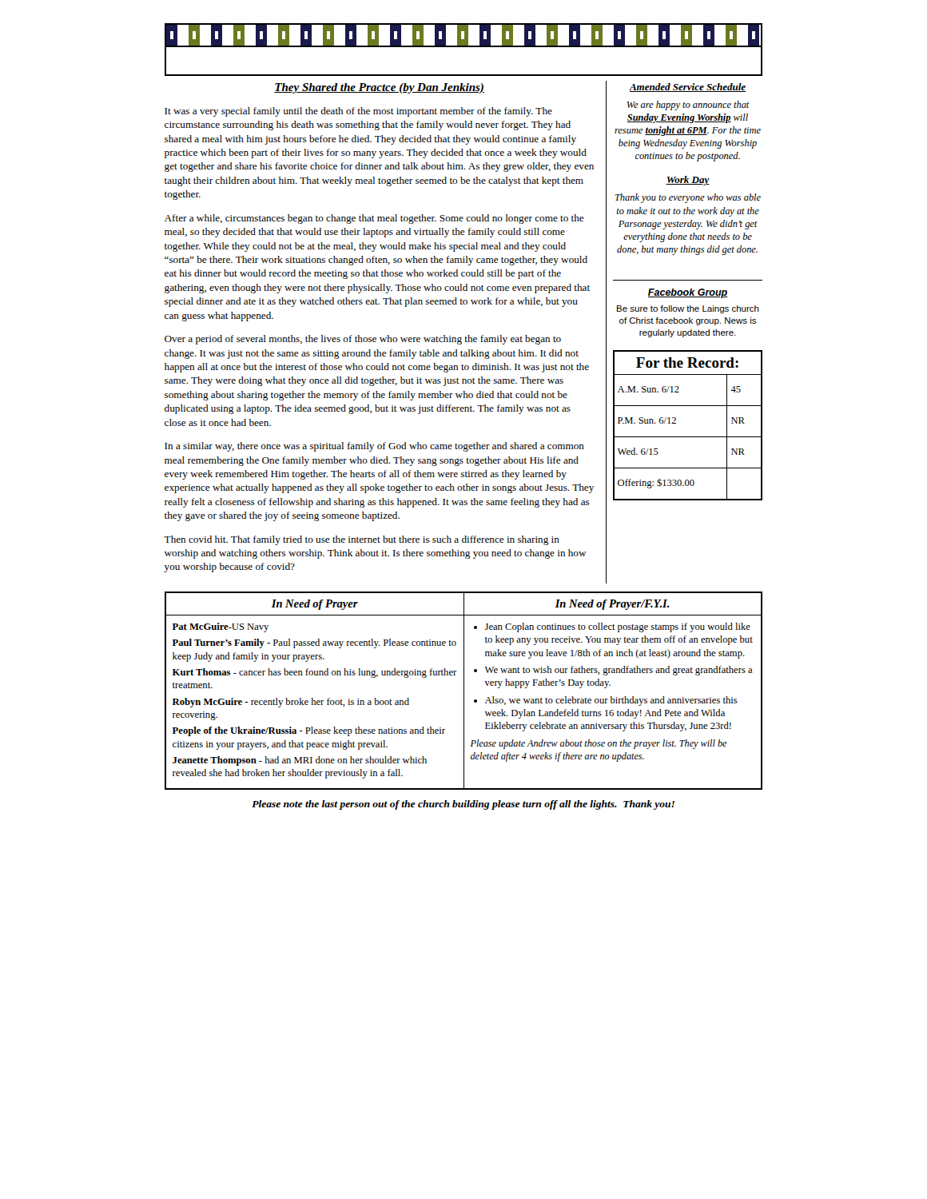They Shared the Practce (by Dan Jenkins)
It was a very special family until the death of the most important member of the family. The circumstance surrounding his death was something that the family would never forget. They had shared a meal with him just hours before he died. They decided that they would continue a family practice which been part of their lives for so many years. They decided that once a week they would get together and share his favorite choice for dinner and talk about him. As they grew older, they even taught their children about him. That weekly meal together seemed to be the catalyst that kept them together.
After a while, circumstances began to change that meal together. Some could no longer come to the meal, so they decided that that would use their laptops and virtually the family could still come together. While they could not be at the meal, they would make his special meal and they could “sorta” be there. Their work situations changed often, so when the family came together, they would eat his dinner but would record the meeting so that those who worked could still be part of the gathering, even though they were not there physically. Those who could not come even prepared that special dinner and ate it as they watched others eat. That plan seemed to work for a while, but you can guess what happened.
Over a period of several months, the lives of those who were watching the family eat began to change. It was just not the same as sitting around the family table and talking about him. It did not happen all at once but the interest of those who could not come began to diminish. It was just not the same. They were doing what they once all did together, but it was just not the same. There was something about sharing together the memory of the family member who died that could not be duplicated using a laptop. The idea seemed good, but it was just different. The family was not as close as it once had been.
In a similar way, there once was a spiritual family of God who came together and shared a common meal remembering the One family member who died. They sang songs together about His life and every week remembered Him together. The hearts of all of them were stirred as they learned by experience what actually happened as they all spoke together to each other in songs about Jesus. They really felt a closeness of fellowship and sharing as this happened. It was the same feeling they had as they gave or shared the joy of seeing someone baptized.
Then covid hit. That family tried to use the internet but there is such a difference in sharing in worship and watching others worship. Think about it. Is there something you need to change in how you worship because of covid?
Amended Service Schedule
We are happy to announce that Sunday Evening Worship will resume tonight at 6PM. For the time being Wednesday Evening Worship continues to be postponed.
Work Day
Thank you to everyone who was able to make it out to the work day at the Parsonage yesterday. We didn’t get everything done that needs to be done, but many things did get done.
Facebook Group
Be sure to follow the Laings church of Christ facebook group. News is regularly updated there.
For the Record:
| A.M. Sun. 6/12 | 45 |
| P.M. Sun. 6/12 | NR |
| Wed. 6/15 | NR |
| Offering: $1330.00 | |
| In Need of Prayer | In Need of Prayer/F.Y.I. |
| --- | --- |
| Pat McGuire -US Navy Paul Turner’s Family - Paul passed away recently. Please continue to keep Judy and family in your prayers. Kurt Thomas - cancer has been found on his lung, undergoing further treatment. Robyn McGuire - recently broke her foot, is in a boot and recovering. People of the Ukraine/Russia - Please keep these nations and their citizens in your prayers, and that peace might prevail. Jeanette Thompson - had an MRI done on her shoulder which revealed she had broken her shoulder previously in a fall. | Jean Coplan continues to collect postage stamps if you would like to keep any you receive. You may tear them off of an envelope but make sure you leave 1/8th of an inch (at least) around the stamp. We want to wish our fathers, grandfathers and great grandfathers a very happy Father’s Day today. Also, we want to celebrate our birthdays and anniversaries this week. Dylan Landefeld turns 16 today! And Pete and Wilda Eikleberry celebrate an anniversary this Thursday, June 23rd! Please update Andrew about those on the prayer list. They will be deleted after 4 weeks if there are no updates. |
Please note the last person out of the church building please turn off all the lights. Thank you!